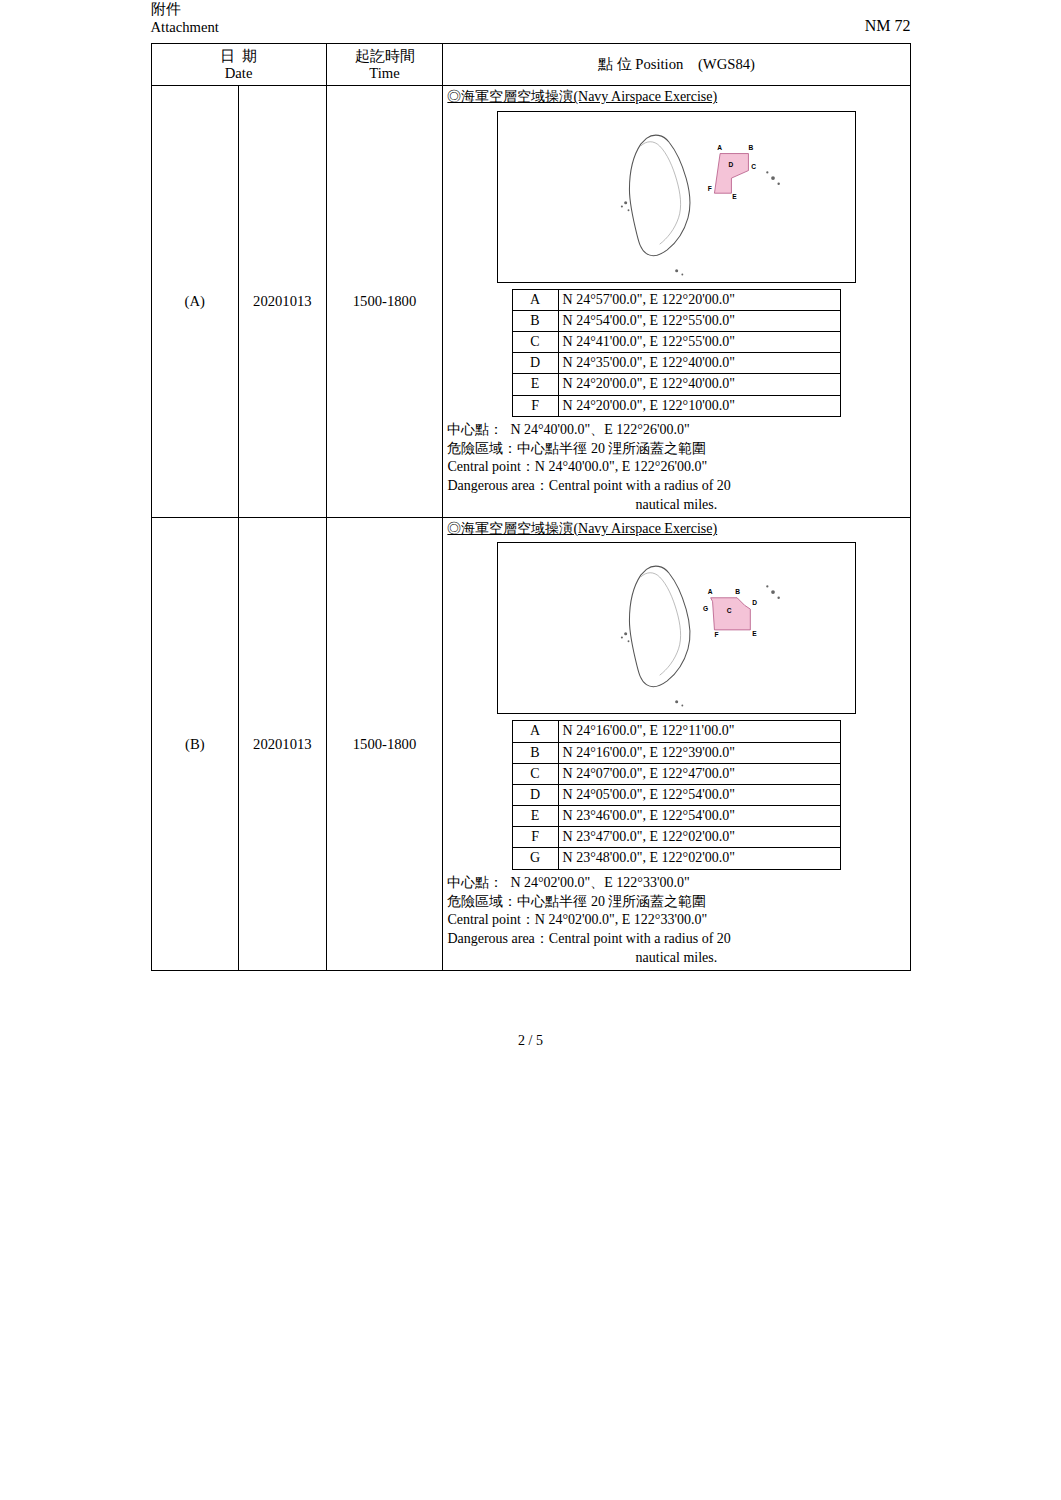附件
Attachment
NM 72
| 日 期 Date | 起訖時間 Time | 點 位 Position (WGS84) |
| --- | --- | --- |
| (A) | 20201013 | 1500-1800 | ◎海軍空層空域操演(Navy Airspace Exercise) A B C D E F / A / N 24°57'00.0", E 122°20'00.0" / / B / N 24°54'00.0", E 122°55'00.0" / / C / N 24°41'00.0", E 122°55'00.0" / / D / N 24°35'00.0", E 122°40'00.0" / / E / N 24°20'00.0", E 122°40'00.0" / / F / N 24°20'00.0", E 122°10'00.0" / 中心點： N 24°40'00.0"、E 122°26'00.0" 危險區域：中心點半徑 20 浬所涵蓋之範圍 Central point：N 24°40'00.0", E 122°26'00.0" Dangerous area：Central point with a radius of 20 nautical miles. |
| (B) | 20201013 | 1500-1800 | ◎海軍空層空域操演(Navy Airspace Exercise) A B C D E F G / A / N 24°16'00.0", E 122°11'00.0" / / B / N 24°16'00.0", E 122°39'00.0" / / C / N 24°07'00.0", E 122°47'00.0" / / D / N 24°05'00.0", E 122°54'00.0" / / E / N 23°46'00.0", E 122°54'00.0" / / F / N 23°47'00.0", E 122°02'00.0" / / G / N 23°48'00.0", E 122°02'00.0" / 中心點： N 24°02'00.0"、E 122°33'00.0" 危險區域：中心點半徑 20 浬所涵蓋之範圍 Central point：N 24°02'00.0", E 122°33'00.0" Dangerous area：Central point with a radius of 20 nautical miles. |
2 / 5